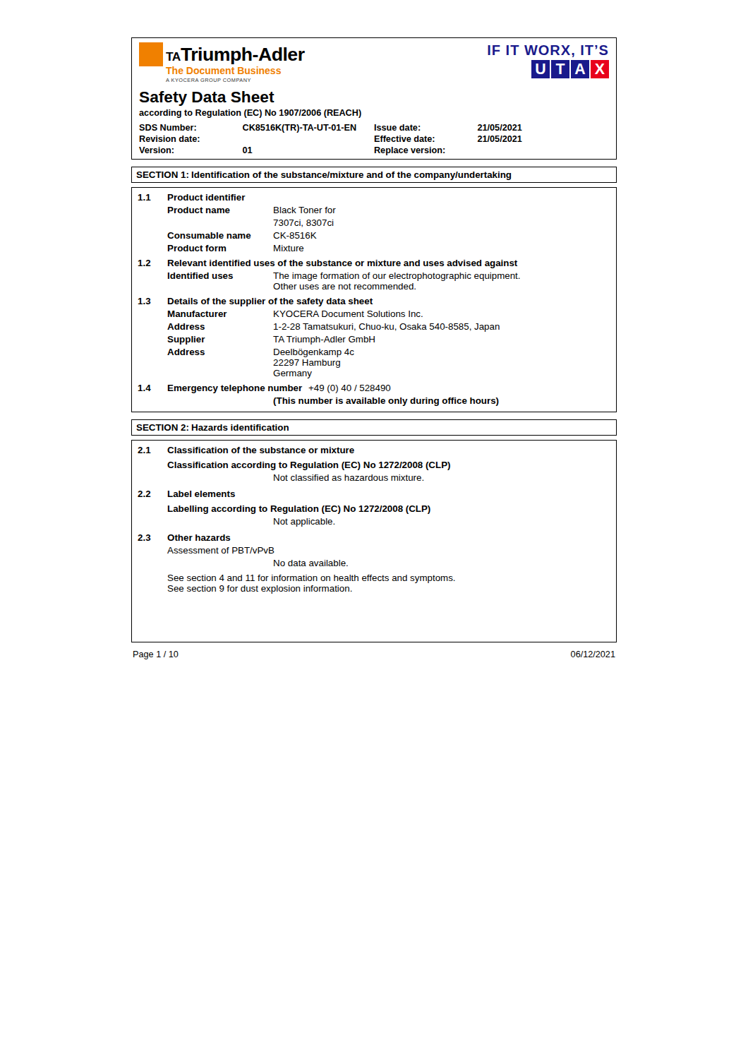TATriumph-Adler
The Document Business
A KYOCERA GROUP COMPANY
IF IT WORX, IT’S
UTAX
Safety Data Sheet
according to Regulation (EC) No 1907/2006 (REACH)
| SDS Number: | CK8516K(TR)-TA-UT-01-EN | Issue date: | 21/05/2021 |
| Revision date: | | Effective date: | 21/05/2021 |
| Version: | 01 | Replace version: | |
SECTION 1: Identification of the substance/mixture and of the company/undertaking
1.1
Product identifier
Product name
Black Toner for
7307ci, 8307ci
Consumable name
CK-8516K
Product form
Mixture
1.2
Relevant identified uses of the substance or mixture and uses advised against
Identified uses
The image formation of our electrophotographic equipment.
Other uses are not recommended.
1.3
Details of the supplier of the safety data sheet
Manufacturer
KYOCERA Document Solutions Inc.
Address
1-2-28 Tamatsukuri, Chuo-ku, Osaka 540-8585, Japan
Supplier
TA Triumph-Adler GmbH
Address
Deelbögenkamp 4c
22297 Hamburg
Germany
1.4
Emergency telephone number
+49 (0) 40 / 528490
(This number is available only during office hours)
SECTION 2: Hazards identification
2.1
Classification of the substance or mixture
Classification according to Regulation (EC) No 1272/2008 (CLP)
Not classified as hazardous mixture.
2.2
Label elements
Labelling according to Regulation (EC) No 1272/2008 (CLP)
Not applicable.
2.3
Other hazards
Assessment of PBT/vPvB
No data available.
See section 4 and 11 for information on health effects and symptoms.
See section 9 for dust explosion information.
Page 1 / 10
06/12/2021